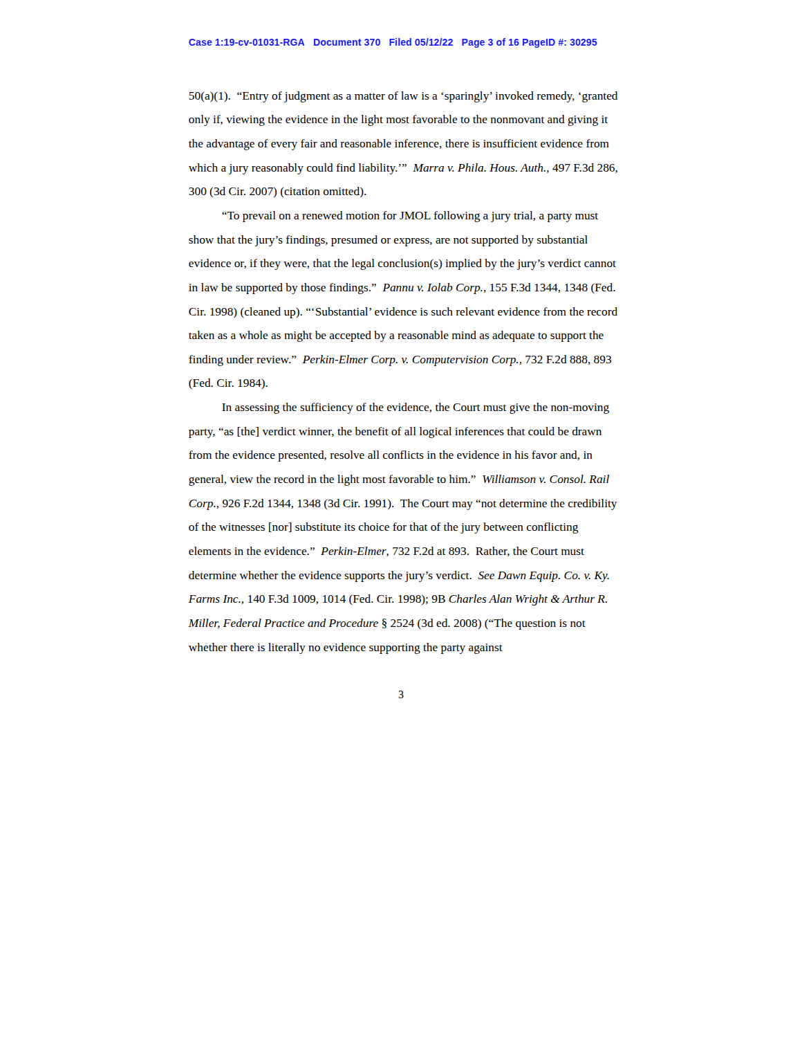Case 1:19-cv-01031-RGA Document 370 Filed 05/12/22 Page 3 of 16 PageID #: 30295
50(a)(1). “Entry of judgment as a matter of law is a ‘sparingly’ invoked remedy, ‘granted only if, viewing the evidence in the light most favorable to the nonmovant and giving it the advantage of every fair and reasonable inference, there is insufficient evidence from which a jury reasonably could find liability.’” Marra v. Phila. Hous. Auth., 497 F.3d 286, 300 (3d Cir. 2007) (citation omitted).
“To prevail on a renewed motion for JMOL following a jury trial, a party must show that the jury’s findings, presumed or express, are not supported by substantial evidence or, if they were, that the legal conclusion(s) implied by the jury’s verdict cannot in law be supported by those findings.” Pannu v. Iolab Corp., 155 F.3d 1344, 1348 (Fed. Cir. 1998) (cleaned up). “‘Substantial’ evidence is such relevant evidence from the record taken as a whole as might be accepted by a reasonable mind as adequate to support the finding under review.” Perkin-Elmer Corp. v. Computervision Corp., 732 F.2d 888, 893 (Fed. Cir. 1984).
In assessing the sufficiency of the evidence, the Court must give the non-moving party, “as [the] verdict winner, the benefit of all logical inferences that could be drawn from the evidence presented, resolve all conflicts in the evidence in his favor and, in general, view the record in the light most favorable to him.” Williamson v. Consol. Rail Corp., 926 F.2d 1344, 1348 (3d Cir. 1991). The Court may “not determine the credibility of the witnesses [nor] substitute its choice for that of the jury between conflicting elements in the evidence.” Perkin-Elmer, 732 F.2d at 893. Rather, the Court must determine whether the evidence supports the jury’s verdict. See Dawn Equip. Co. v. Ky. Farms Inc., 140 F.3d 1009, 1014 (Fed. Cir. 1998); 9B Charles Alan Wright & Arthur R. Miller, Federal Practice and Procedure § 2524 (3d ed. 2008) (“The question is not whether there is literally no evidence supporting the party against
3